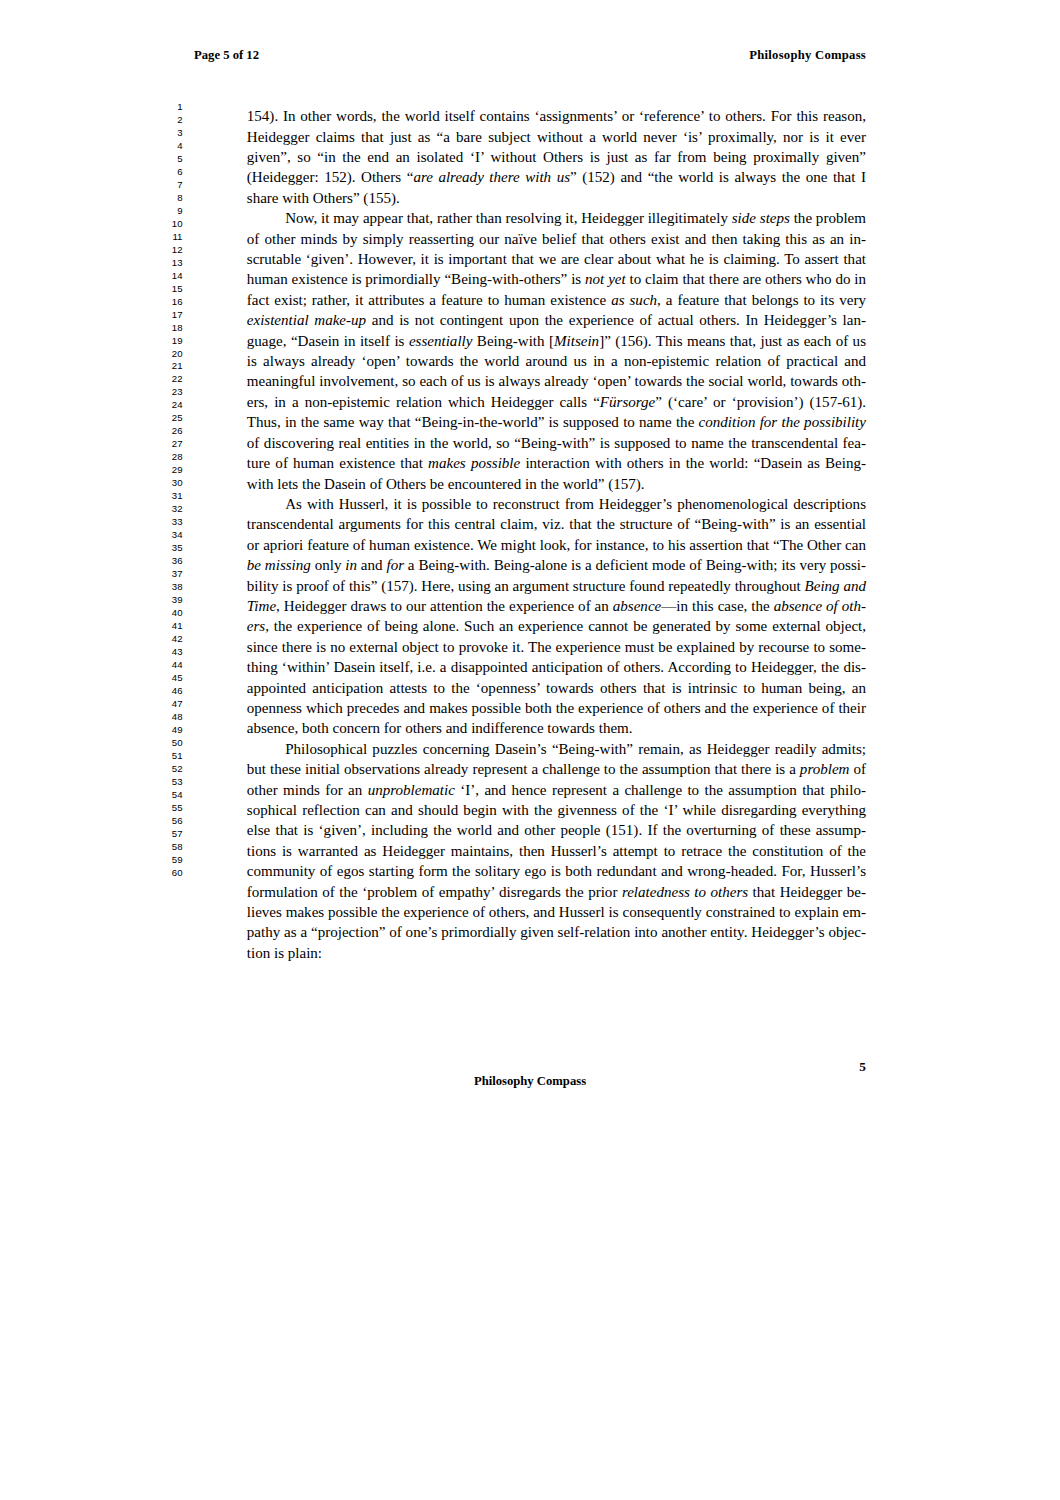Page 5 of 12 Philosophy Compass
12345 678910 1112131415 1617181920 2122232425 2627282930 3132333435 3637383940 4142434445 4647484950 5152535455 5657585960
154). In other words, the world itself contains ‘assignments’ or ‘reference’ to others. For this reason, Heidegger claims that just as “a bare subject without a world never ‘is’ proximally, nor is it ever given”, so “in the end an isolated ‘I’ without Others is just as far from being proximally given” (Heidegger: 152). Others “are already there with us” (152) and “the world is always the one that I share with Others” (155).
Now, it may appear that, rather than resolving it, Heidegger illegitimately side steps the problem of other minds by simply reasserting our naïve belief that others exist and then taking this as an inscrutable ‘given’. However, it is important that we are clear about what he is claiming. To assert that human existence is primordially “Being-with-others” is not yet to claim that there are others who do in fact exist; rather, it attributes a feature to human existence as such, a feature that belongs to its very existential make-up and is not contingent upon the experience of actual others. In Heidegger’s language, “Dasein in itself is essentially Being-with [Mitsein]” (156). This means that, just as each of us is always already ‘open’ towards the world around us in a non-epistemic relation of practical and meaningful involvement, so each of us is always already ‘open’ towards the social world, towards others, in a non-epistemic relation which Heidegger calls “Fürsorge” (‘care’ or ‘provision’) (157-61). Thus, in the same way that “Being-in-the-world” is supposed to name the condition for the possibility of discovering real entities in the world, so “Being-with” is supposed to name the transcendental feature of human existence that makes possible interaction with others in the world: “Dasein as Being-with lets the Dasein of Others be encountered in the world” (157).
As with Husserl, it is possible to reconstruct from Heidegger’s phenomenological descriptions transcendental arguments for this central claim, viz. that the structure of “Being-with” is an essential or apriori feature of human existence. We might look, for instance, to his assertion that “The Other can be missing only in and for a Being-with. Being-alone is a deficient mode of Being-with; its very possibility is proof of this” (157). Here, using an argument structure found repeatedly throughout Being and Time, Heidegger draws to our attention the experience of an absence—in this case, the absence of others, the experience of being alone. Such an experience cannot be generated by some external object, since there is no external object to provoke it. The experience must be explained by recourse to something ‘within’ Dasein itself, i.e. a disappointed anticipation of others. According to Heidegger, the disappointed anticipation attests to the ‘openness’ towards others that is intrinsic to human being, an openness which precedes and makes possible both the experience of others and the experience of their absence, both concern for others and indifference towards them.
Philosophical puzzles concerning Dasein’s “Being-with” remain, as Heidegger readily admits; but these initial observations already represent a challenge to the assumption that there is a problem of other minds for an unproblematic ‘I’, and hence represent a challenge to the assumption that philosophical reflection can and should begin with the givenness of the ‘I’ while disregarding everything else that is ‘given’, including the world and other people (151). If the overturning of these assumptions is warranted as Heidegger maintains, then Husserl’s attempt to retrace the constitution of the community of egos starting form the solitary ego is both redundant and wrong-headed. For, Husserl’s formulation of the ‘problem of empathy’ disregards the prior relatedness to others that Heidegger believes makes possible the experience of others, and Husserl is consequently constrained to explain empathy as a “projection” of one’s primordially given self-relation into another entity. Heidegger’s objection is plain:
5 Philosophy Compass